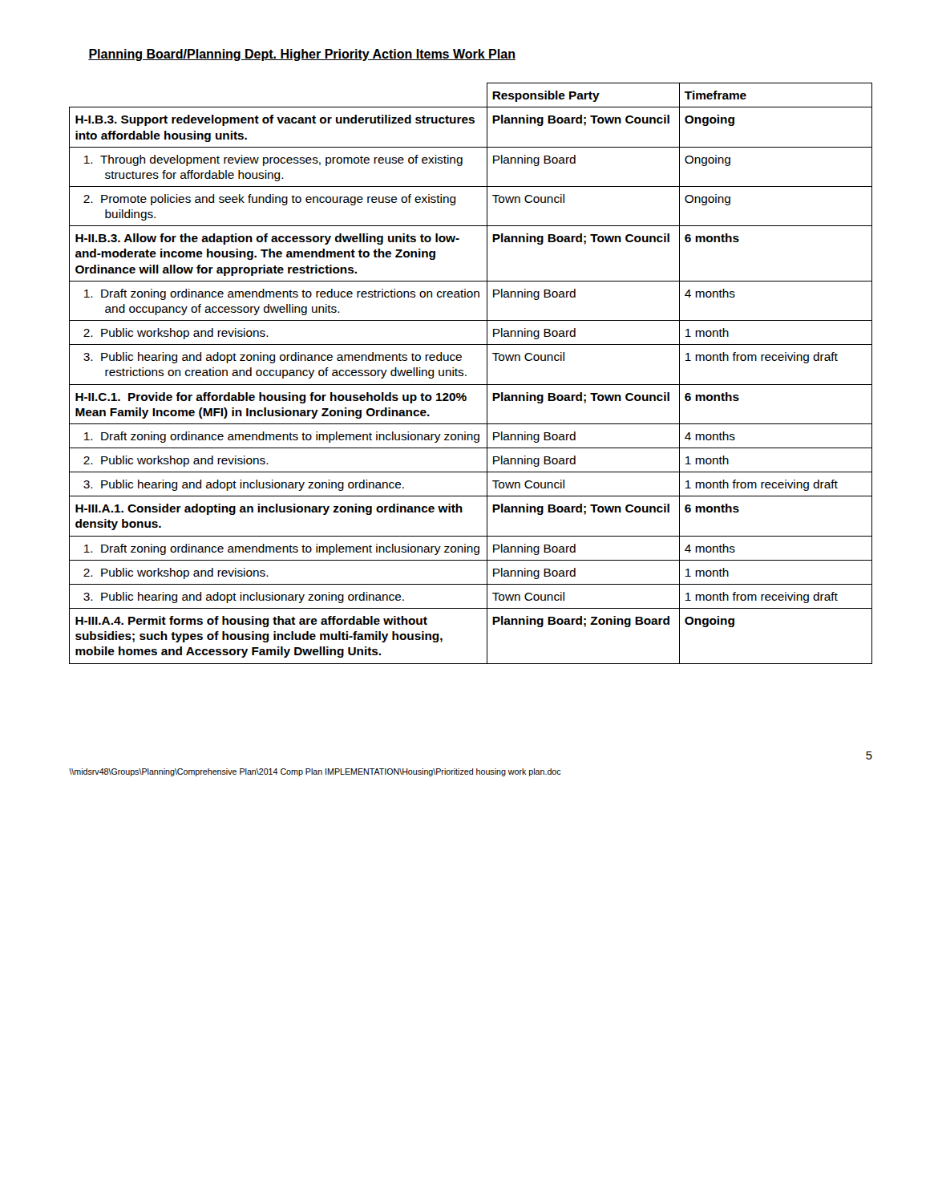Planning Board/Planning Dept. Higher Priority Action Items Work Plan
| | Responsible Party | Timeframe |
| H-I.B.3. Support redevelopment of vacant or underutilized structures into affordable housing units. | Planning Board; Town Council | Ongoing |
| 1. Through development review processes, promote reuse of existing structures for affordable housing. | Planning Board | Ongoing |
| 2. Promote policies and seek funding to encourage reuse of existing buildings. | Town Council | Ongoing |
| H-II.B.3. Allow for the adaption of accessory dwelling units to low-and-moderate income housing. The amendment to the Zoning Ordinance will allow for appropriate restrictions. | Planning Board; Town Council | 6 months |
| 1. Draft zoning ordinance amendments to reduce restrictions on creation and occupancy of accessory dwelling units. | Planning Board | 4 months |
| 2. Public workshop and revisions. | Planning Board | 1 month |
| 3. Public hearing and adopt zoning ordinance amendments to reduce restrictions on creation and occupancy of accessory dwelling units. | Town Council | 1 month from receiving draft |
| H-II.C.1. Provide for affordable housing for households up to 120% Mean Family Income (MFI) in Inclusionary Zoning Ordinance. | Planning Board; Town Council | 6 months |
| 1. Draft zoning ordinance amendments to implement inclusionary zoning | Planning Board | 4 months |
| 2. Public workshop and revisions. | Planning Board | 1 month |
| 3. Public hearing and adopt inclusionary zoning ordinance. | Town Council | 1 month from receiving draft |
| H-III.A.1. Consider adopting an inclusionary zoning ordinance with density bonus. | Planning Board; Town Council | 6 months |
| 1. Draft zoning ordinance amendments to implement inclusionary zoning | Planning Board | 4 months |
| 2. Public workshop and revisions. | Planning Board | 1 month |
| 3. Public hearing and adopt inclusionary zoning ordinance. | Town Council | 1 month from receiving draft |
| H-III.A.4. Permit forms of housing that are affordable without subsidies; such types of housing include multi-family housing, mobile homes and Accessory Family Dwelling Units. | Planning Board; Zoning Board | Ongoing |
5
\\midsrv48\Groups\Planning\Comprehensive Plan\2014 Comp Plan IMPLEMENTATION\Housing\Prioritized housing work plan.doc